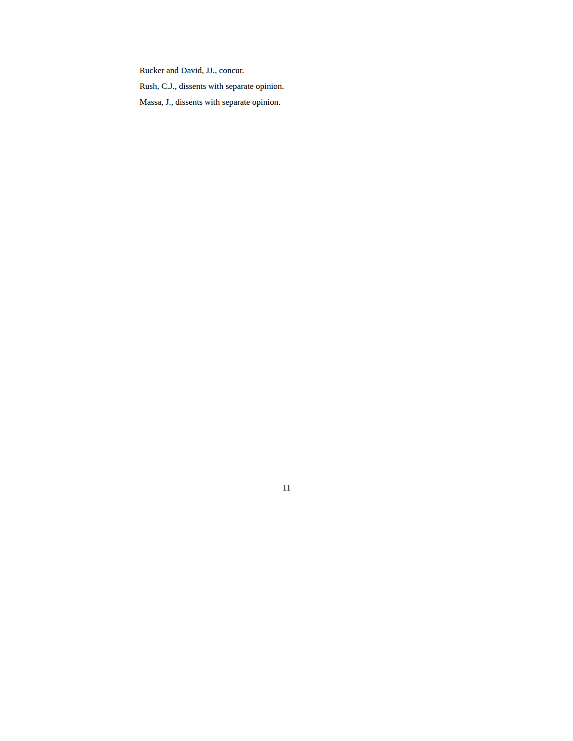Rucker and David, JJ., concur.
Rush, C.J., dissents with separate opinion.
Massa, J., dissents with separate opinion.
11